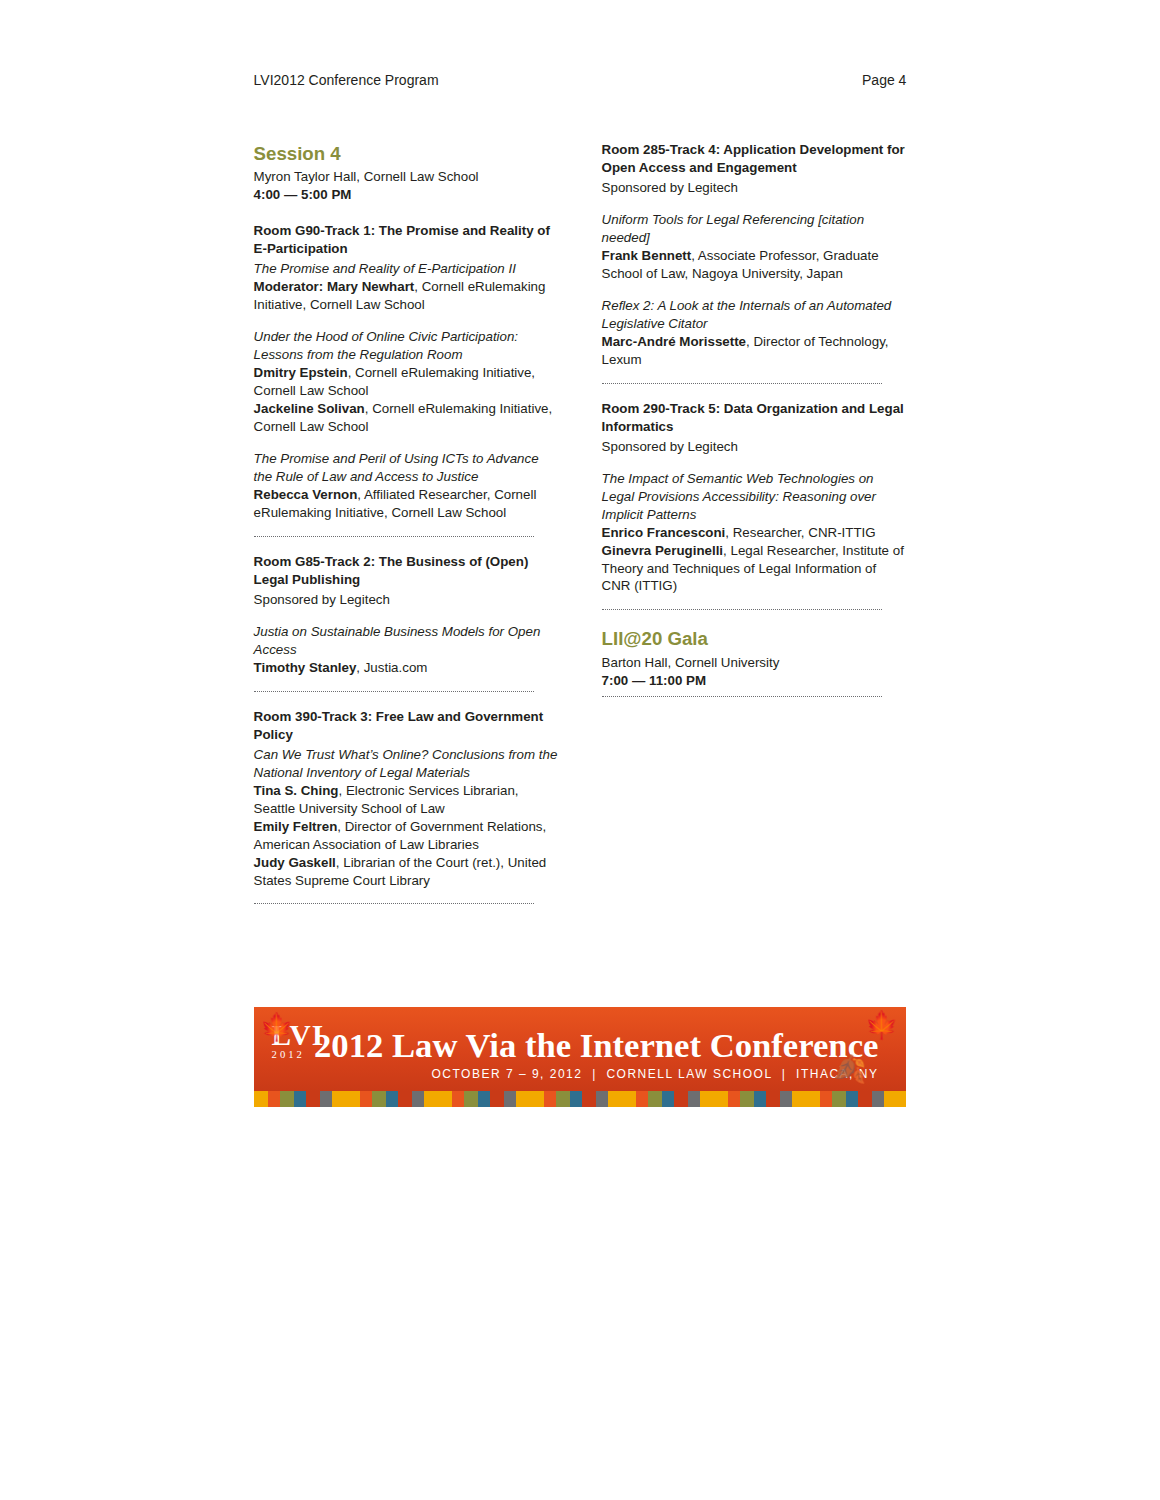LVI2012 Conference Program
Page 4
Session 4
Myron Taylor Hall, Cornell Law School
4:00 — 5:00 PM
Room G90-Track 1: The Promise and Reality of E-Participation
The Promise and Reality of E-Participation II Moderator: Mary Newhart, Cornell eRulemaking Initiative, Cornell Law School
Under the Hood of Online Civic Participation: Lessons from the Regulation Room Dmitry Epstein, Cornell eRulemaking Initiative, Cornell Law School Jackeline Solivan, Cornell eRulemaking Initiative, Cornell Law School
The Promise and Peril of Using ICTs to Advance the Rule of Law and Access to Justice Rebecca Vernon, Affiliated Researcher, Cornell eRulemaking Initiative, Cornell Law School
Room G85-Track 2: The Business of (Open) Legal Publishing
Sponsored by Legitech
Justia on Sustainable Business Models for Open Access Timothy Stanley, Justia.com
Room 390-Track 3: Free Law and Government Policy
Can We Trust What’s Online? Conclusions from the National Inventory of Legal Materials Tina S. Ching, Electronic Services Librarian, Seattle University School of Law Emily Feltren, Director of Government Relations, American Association of Law Libraries Judy Gaskell, Librarian of the Court (ret.), United States Supreme Court Library
Room 285-Track 4: Application Development for Open Access and Engagement
Sponsored by Legitech
Uniform Tools for Legal Referencing [citation needed] Frank Bennett, Associate Professor, Graduate School of Law, Nagoya University, Japan
Reflex 2: A Look at the Internals of an Automated Legislative Citator Marc-André Morissette, Director of Technology, Lexum
Room 290-Track 5: Data Organization and Legal Informatics
Sponsored by Legitech
The Impact of Semantic Web Technologies on Legal Provisions Accessibility: Reasoning over Implicit Patterns Enrico Francesconi, Researcher, CNR-ITTIG Ginevra Peruginelli, Legal Researcher, Institute of Theory and Techniques of Legal Information of CNR (ITTIG)
LII@20 Gala
Barton Hall, Cornell University
7:00 — 11:00 PM
🍁 🍁 🍂
LVI2012
2012 Law Via the Internet Conference
OCTOBER 7 – 9, 2012 | CORNELL LAW SCHOOL | ITHACA, NY